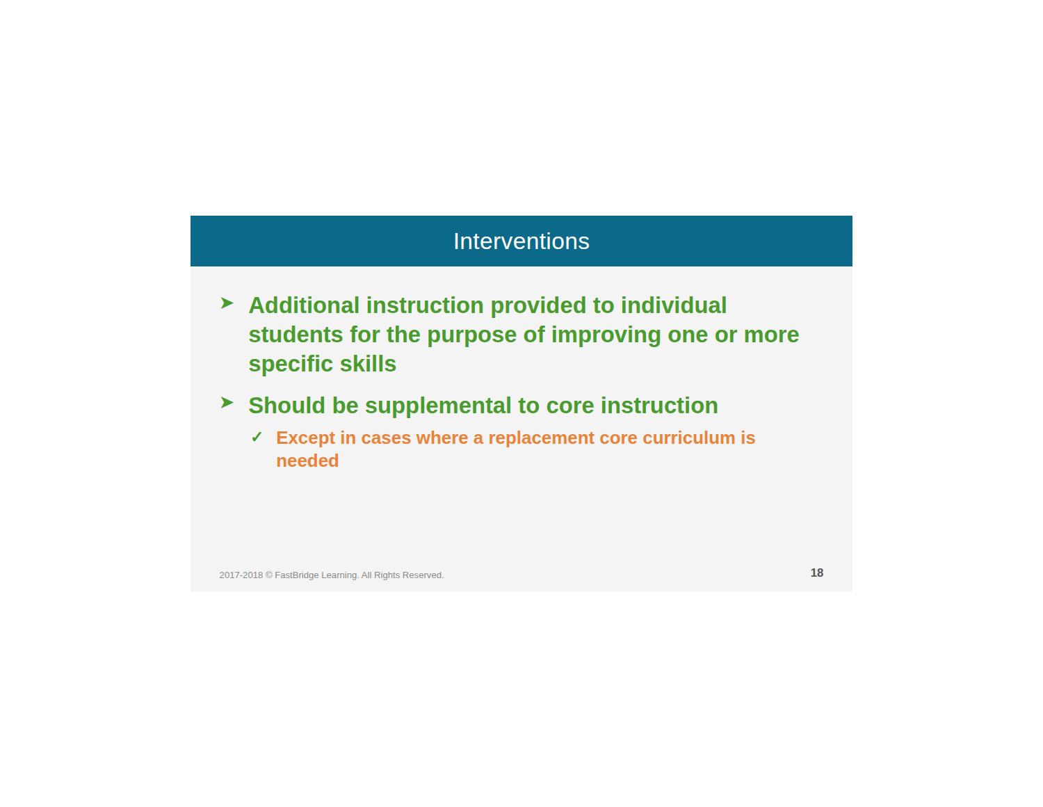Interventions
Additional instruction provided to individual students for the purpose of improving one or more specific skills
Should be supplemental to core instruction
Except in cases where a replacement core curriculum is needed
2017-2018 © FastBridge Learning. All Rights Reserved. 18